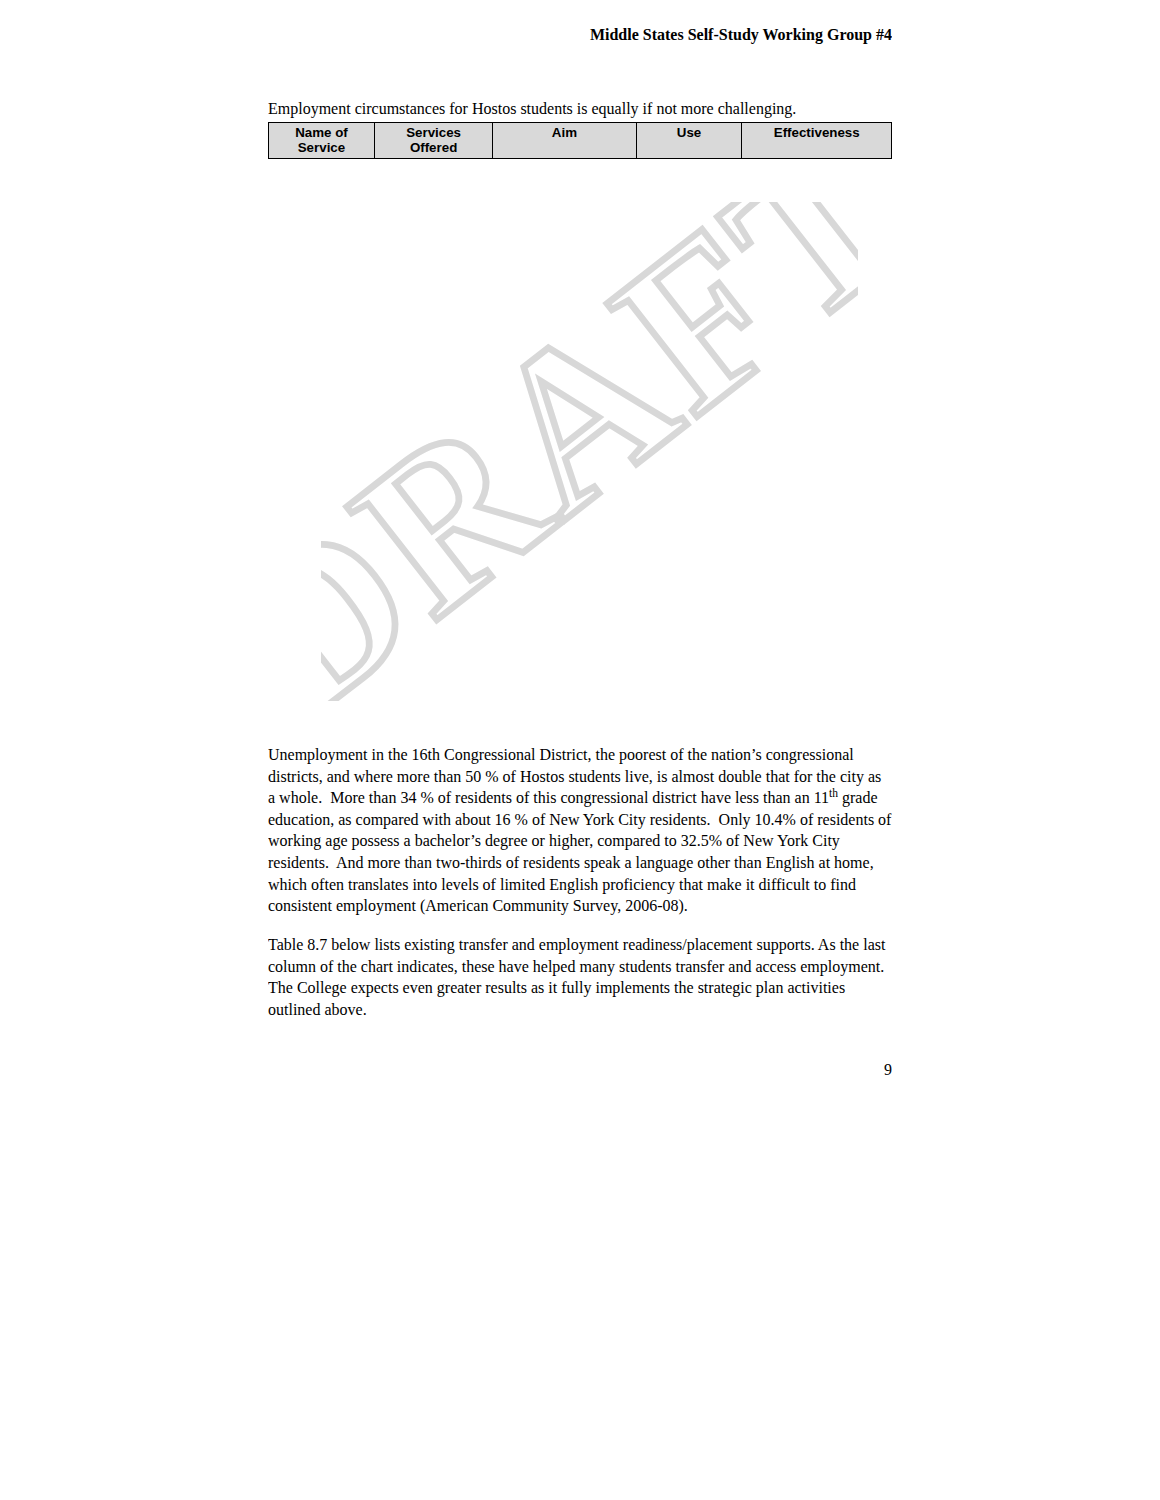Middle States Self-Study Working Group #4
DRAFT
Employment circumstances for Hostos students is equally if not more challenging.
| Name of Service | Services Offered | Aim | Use | Effectiveness |
| --- | --- | --- | --- | --- |
Unemployment in the 16th Congressional District, the poorest of the nation’s congressional districts, and where more than 50 % of Hostos students live, is almost double that for the city as a whole. More than 34 % of residents of this congressional district have less than an 11th grade education, as compared with about 16 % of New York City residents. Only 10.4% of residents of working age possess a bachelor’s degree or higher, compared to 32.5% of New York City residents. And more than two-thirds of residents speak a language other than English at home, which often translates into levels of limited English proficiency that make it difficult to find consistent employment (American Community Survey, 2006-08).
Table 8.7 below lists existing transfer and employment readiness/placement supports. As the last column of the chart indicates, these have helped many students transfer and access employment. The College expects even greater results as it fully implements the strategic plan activities outlined above.
9